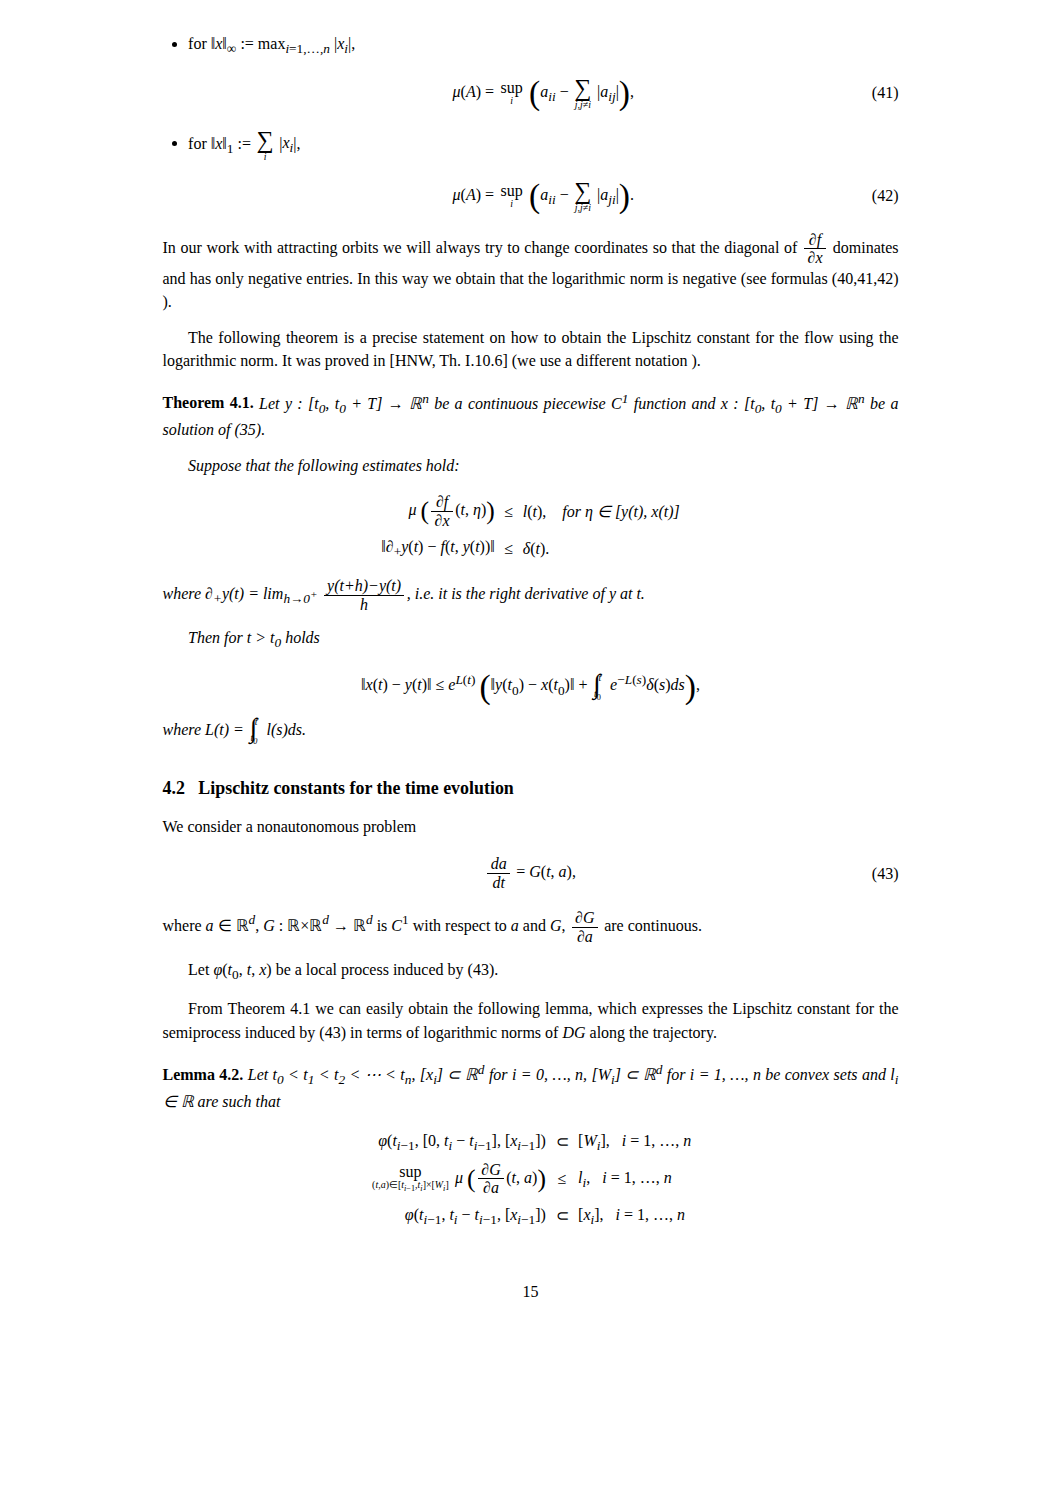for ‖x‖∞ := maxi=1,…,n |xi|,
μ(A) = sup i (aii − ∑j,j≠i |aij|),
(41)
for ‖x‖1 := ∑i |xi|,
μ(A) = sup i (aii − ∑j,j≠i |aji|).
(42)
In our work with attracting orbits we will always try to change coordinates so that the diagonal of ∂f∂x dominates and has only negative entries. In this way we obtain that the logarithmic norm is negative (see formulas (40,41,42) ).
The following theorem is a precise statement on how to obtain the Lipschitz constant for the flow using the logarithmic norm. It was proved in [HNW, Th. I.10.6] (we use a different notation ).
Theorem 4.1. Let y : [t0, t0 + T] → ℝn be a continuous piecewise C1 function and x : [t0, t0 + T] → ℝn be a solution of (35).
Suppose that the following estimates hold:
| μ ( ∂ f ∂ x ( t , η ) ) | ≤ | l ( t ), for η ∈ [y(t), x(t)] |
| ‖∂ + y ( t ) − f ( t , y ( t ))‖ | ≤ | δ ( t ). |
where ∂+y(t) = limh→0+ y(t+h)−y(t) h, i.e. it is the right derivative of y at t.
Then for t > t0 holds
‖x(t) − y(t)‖ ≤ eL(t) (‖y(t0) − x(t0)‖ + ∫tt0 e−L(s)δ(s)ds),
where L(t) = ∫tt0 l(s)ds.
4.2 Lipschitz constants for the time evolution
We consider a nonautonomous problem
da dt = G(t, a),
(43)
where a ∈ ℝd, G : ℝ×ℝd → ℝd is C1 with respect to a and G, ∂G∂a are continuous.
Let φ(t0, t, x) be a local process induced by (43).
From Theorem 4.1 we can easily obtain the following lemma, which expresses the Lipschitz constant for the semiprocess induced by (43) in terms of logarithmic norms of DG along the trajectory.
Lemma 4.2. Let t0 < t1 < t2 < ⋯ < tn, [xi] ⊂ ℝd for i = 0, …, n, [Wi] ⊂ ℝd for i = 1, …, n be convex sets and li ∈ ℝ are such that
| φ ( t i −1 , [0, t i − t i −1 ], [ x i −1 ]) | ⊂ | [ W i ], i = 1, …, n |
| sup ( t , a )∈[ t i −1 , t i ]×[ W i ] μ ( ∂ G ∂ a ( t , a ) ) | ≤ | l i , i = 1, …, n |
| φ ( t i −1 , t i − t i −1 , [ x i −1 ]) | ⊂ | [ x i ], i = 1, …, n |
15